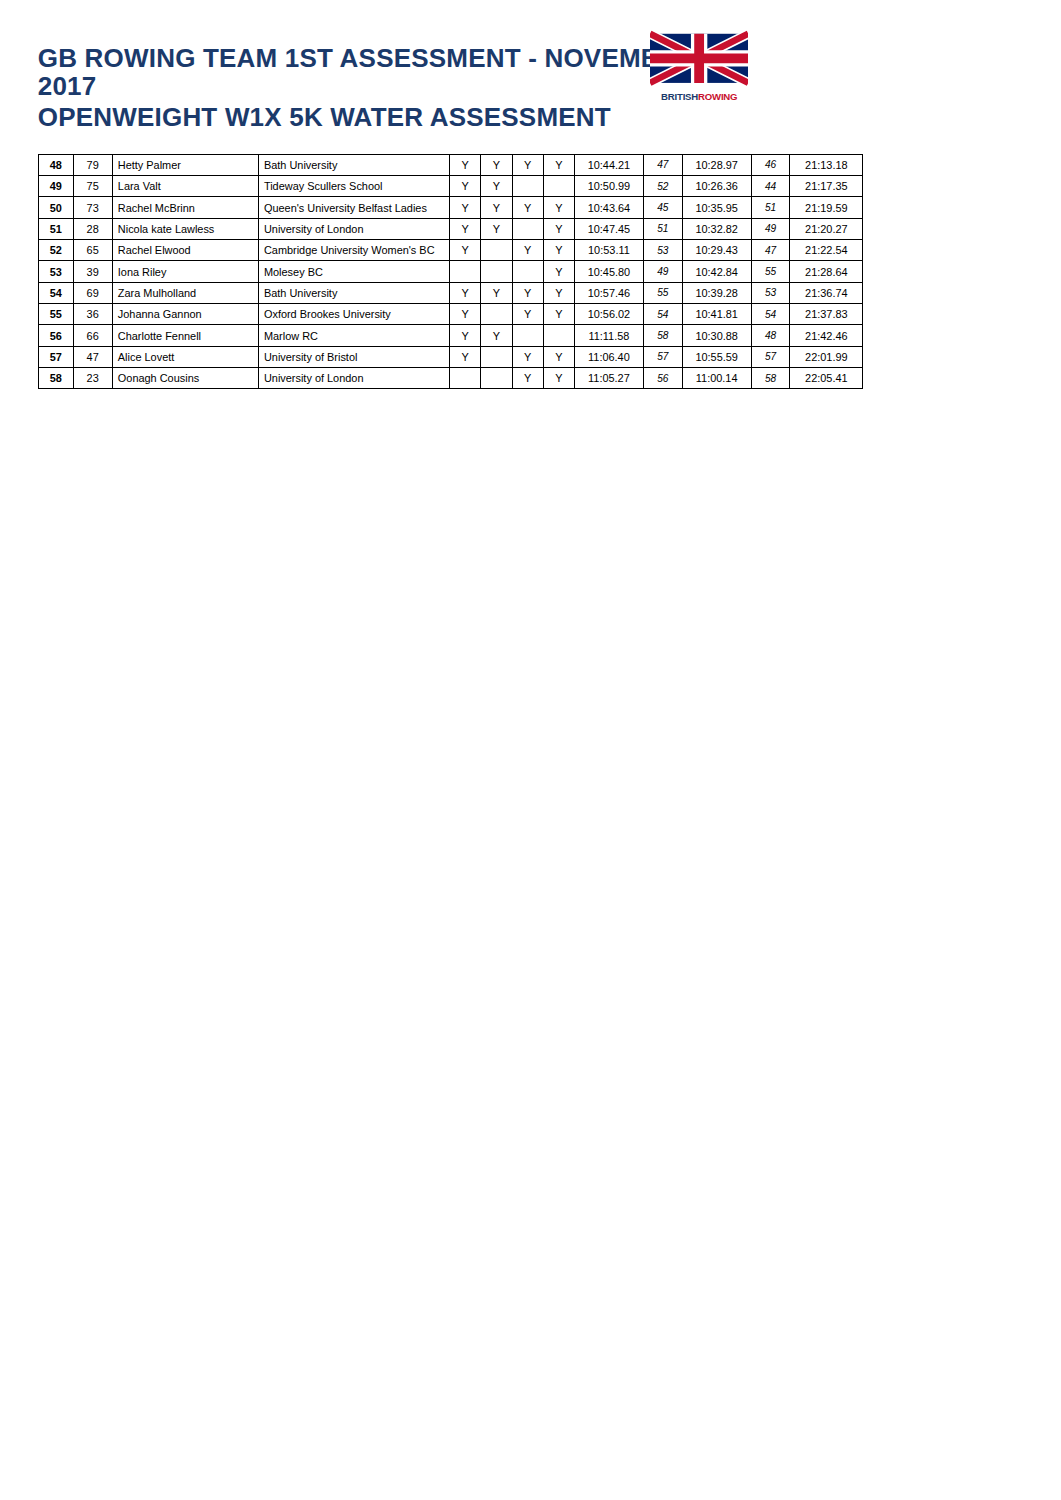GB Rowing Team 1st Assessment - November 2017
Openweight W1X 5K Water Assessment
BRITISHROWING
| 48 | 79 | Hetty Palmer | Bath University | Y | Y | Y | Y | 10:44.21 | 47 | 10:28.97 | 46 | 21:13.18 |
| 49 | 75 | Lara Valt | Tideway Scullers School | Y | Y | | | 10:50.99 | 52 | 10:26.36 | 44 | 21:17.35 |
| 50 | 73 | Rachel McBrinn | Queen's University Belfast Ladies | Y | Y | Y | Y | 10:43.64 | 45 | 10:35.95 | 51 | 21:19.59 |
| 51 | 28 | Nicola kate Lawless | University of London | Y | Y | | Y | 10:47.45 | 51 | 10:32.82 | 49 | 21:20.27 |
| 52 | 65 | Rachel Elwood | Cambridge University Women's BC | Y | | Y | Y | 10:53.11 | 53 | 10:29.43 | 47 | 21:22.54 |
| 53 | 39 | Iona Riley | Molesey BC | | | | Y | 10:45.80 | 49 | 10:42.84 | 55 | 21:28.64 |
| 54 | 69 | Zara Mulholland | Bath University | Y | Y | Y | Y | 10:57.46 | 55 | 10:39.28 | 53 | 21:36.74 |
| 55 | 36 | Johanna Gannon | Oxford Brookes University | Y | | Y | Y | 10:56.02 | 54 | 10:41.81 | 54 | 21:37.83 |
| 56 | 66 | Charlotte Fennell | Marlow RC | Y | Y | | | 11:11.58 | 58 | 10:30.88 | 48 | 21:42.46 |
| 57 | 47 | Alice Lovett | University of Bristol | Y | | Y | Y | 11:06.40 | 57 | 10:55.59 | 57 | 22:01.99 |
| 58 | 23 | Oonagh Cousins | University of London | | | Y | Y | 11:05.27 | 56 | 11:00.14 | 58 | 22:05.41 |